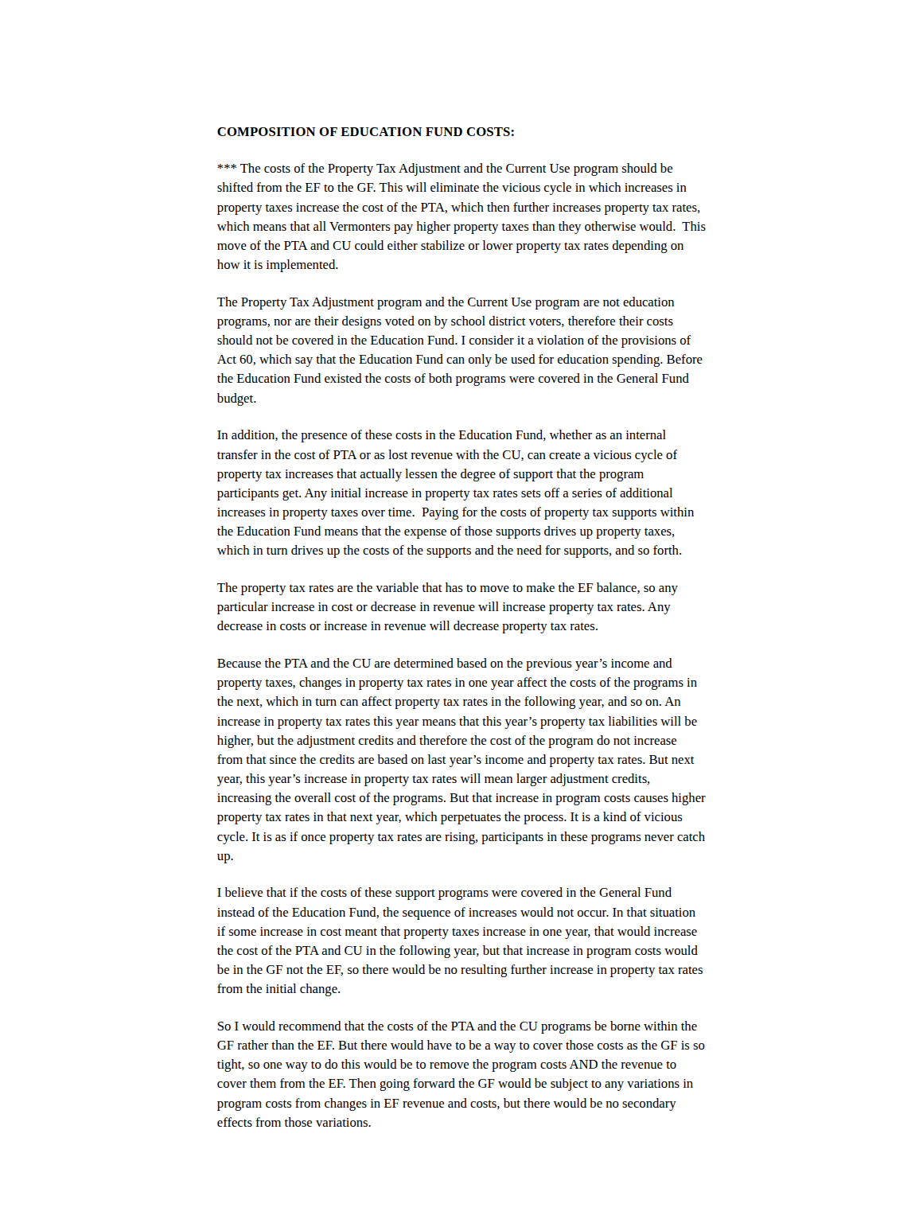COMPOSITION OF EDUCATION FUND COSTS:
*** The costs of the Property Tax Adjustment and the Current Use program should be shifted from the EF to the GF. This will eliminate the vicious cycle in which increases in property taxes increase the cost of the PTA, which then further increases property tax rates, which means that all Vermonters pay higher property taxes than they otherwise would. This move of the PTA and CU could either stabilize or lower property tax rates depending on how it is implemented.
The Property Tax Adjustment program and the Current Use program are not education programs, nor are their designs voted on by school district voters, therefore their costs should not be covered in the Education Fund. I consider it a violation of the provisions of Act 60, which say that the Education Fund can only be used for education spending. Before the Education Fund existed the costs of both programs were covered in the General Fund budget.
In addition, the presence of these costs in the Education Fund, whether as an internal transfer in the cost of PTA or as lost revenue with the CU, can create a vicious cycle of property tax increases that actually lessen the degree of support that the program participants get. Any initial increase in property tax rates sets off a series of additional increases in property taxes over time. Paying for the costs of property tax supports within the Education Fund means that the expense of those supports drives up property taxes, which in turn drives up the costs of the supports and the need for supports, and so forth.
The property tax rates are the variable that has to move to make the EF balance, so any particular increase in cost or decrease in revenue will increase property tax rates. Any decrease in costs or increase in revenue will decrease property tax rates.
Because the PTA and the CU are determined based on the previous year’s income and property taxes, changes in property tax rates in one year affect the costs of the programs in the next, which in turn can affect property tax rates in the following year, and so on. An increase in property tax rates this year means that this year’s property tax liabilities will be higher, but the adjustment credits and therefore the cost of the program do not increase from that since the credits are based on last year’s income and property tax rates. But next year, this year’s increase in property tax rates will mean larger adjustment credits, increasing the overall cost of the programs. But that increase in program costs causes higher property tax rates in that next year, which perpetuates the process. It is a kind of vicious cycle. It is as if once property tax rates are rising, participants in these programs never catch up.
I believe that if the costs of these support programs were covered in the General Fund instead of the Education Fund, the sequence of increases would not occur. In that situation if some increase in cost meant that property taxes increase in one year, that would increase the cost of the PTA and CU in the following year, but that increase in program costs would be in the GF not the EF, so there would be no resulting further increase in property tax rates from the initial change.
So I would recommend that the costs of the PTA and the CU programs be borne within the GF rather than the EF. But there would have to be a way to cover those costs as the GF is so tight, so one way to do this would be to remove the program costs AND the revenue to cover them from the EF. Then going forward the GF would be subject to any variations in program costs from changes in EF revenue and costs, but there would be no secondary effects from those variations.